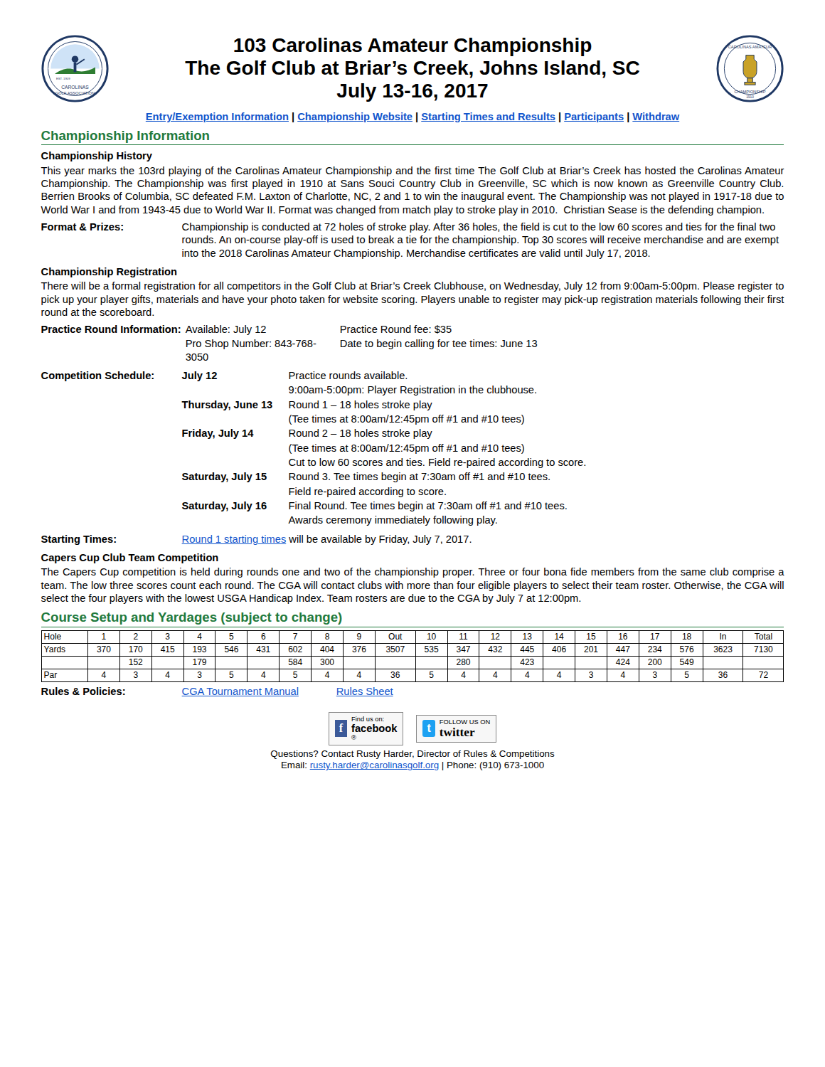CAROLINAS GOLF ASSOCIATION EST. 1909
103 Carolinas Amateur Championship
The Golf Club at Briar’s Creek, Johns Island, SC
July 13-16, 2017
CAROLINAS AMATEUR CHAMPIONSHIP 1910
Entry/Exemption Information | Championship Website | Starting Times and Results | Participants | Withdraw
Championship Information
Championship History
This year marks the 103rd playing of the Carolinas Amateur Championship and the first time The Golf Club at Briar’s Creek has hosted the Carolinas Amateur Championship. The Championship was first played in 1910 at Sans Souci Country Club in Greenville, SC which is now known as Greenville Country Club. Berrien Brooks of Columbia, SC defeated F.M. Laxton of Charlotte, NC, 2 and 1 to win the inaugural event. The Championship was not played in 1917-18 due to World War I and from 1943-45 due to World War II. Format was changed from match play to stroke play in 2010. Christian Sease is the defending champion.
| Format & Prizes: | Championship is conducted at 72 holes of stroke play. After 36 holes, the field is cut to the low 60 scores and ties for the final two rounds. An on-course play-off is used to break a tie for the championship. Top 30 scores will receive merchandise and are exempt into the 2018 Carolinas Amateur Championship. Merchandise certificates are valid until July 17, 2018. |
Championship Registration
There will be a formal registration for all competitors in the Golf Club at Briar’s Creek Clubhouse, on Wednesday, July 12 from 9:00am-5:00pm. Please register to pick up your player gifts, materials and have your photo taken for website scoring. Players unable to register may pick-up registration materials following their first round at the scoreboard.
| Practice Round Information: | Available: July 12 | Practice Round fee: $35 |
| | Pro Shop Number: 843-768-3050 | Date to begin calling for tee times: June 13 |
| Competition Schedule: | July 12 | Practice rounds available. |
| | | 9:00am-5:00pm: Player Registration in the clubhouse. |
| | Thursday, June 13 | Round 1 – 18 holes stroke play |
| | | (Tee times at 8:00am/12:45pm off #1 and #10 tees) |
| | Friday, July 14 | Round 2 – 18 holes stroke play |
| | | (Tee times at 8:00am/12:45pm off #1 and #10 tees) |
| | | Cut to low 60 scores and ties. Field re-paired according to score. |
| | Saturday, July 15 | Round 3. Tee times begin at 7:30am off #1 and #10 tees. |
| | | Field re-paired according to score. |
| | Saturday, July 16 | Final Round. Tee times begin at 7:30am off #1 and #10 tees. |
| | | Awards ceremony immediately following play. |
| Starting Times: | Round 1 starting times will be available by Friday, July 7, 2017. |
Capers Cup Club Team Competition
The Capers Cup competition is held during rounds one and two of the championship proper. Three or four bona fide members from the same club comprise a team. The low three scores count each round. The CGA will contact clubs with more than four eligible players to select their team roster. Otherwise, the CGA will select the four players with the lowest USGA Handicap Index. Team rosters are due to the CGA by July 7 at 12:00pm.
Course Setup and Yardages (subject to change)
| Hole | 1 | 2 | 3 | 4 | 5 | 6 | 7 | 8 | 9 | Out | 10 | 11 | 12 | 13 | 14 | 15 | 16 | 17 | 18 | In | Total |
| Yards | 370 | 170 | 415 | 193 | 546 | 431 | 602 | 404 | 376 | 3507 | 535 | 347 | 432 | 445 | 406 | 201 | 447 | 234 | 576 | 3623 | 7130 |
| | | 152 | | 179 | | | 584 | 300 | | | | 280 | | 423 | | | 424 | 200 | 549 | | |
| Par | 4 | 3 | 4 | 3 | 5 | 4 | 5 | 4 | 4 | 36 | 5 | 4 | 4 | 4 | 4 | 3 | 4 | 3 | 5 | 36 | 72 |
| Rules & Policies: | CGA Tournament Manual | Rules Sheet |
f Find us on: facebook® t FOLLOW US ON twitter
Questions? Contact Rusty Harder, Director of Rules & Competitions
Email: rusty.harder@carolinasgolf.org | Phone: (910) 673-1000